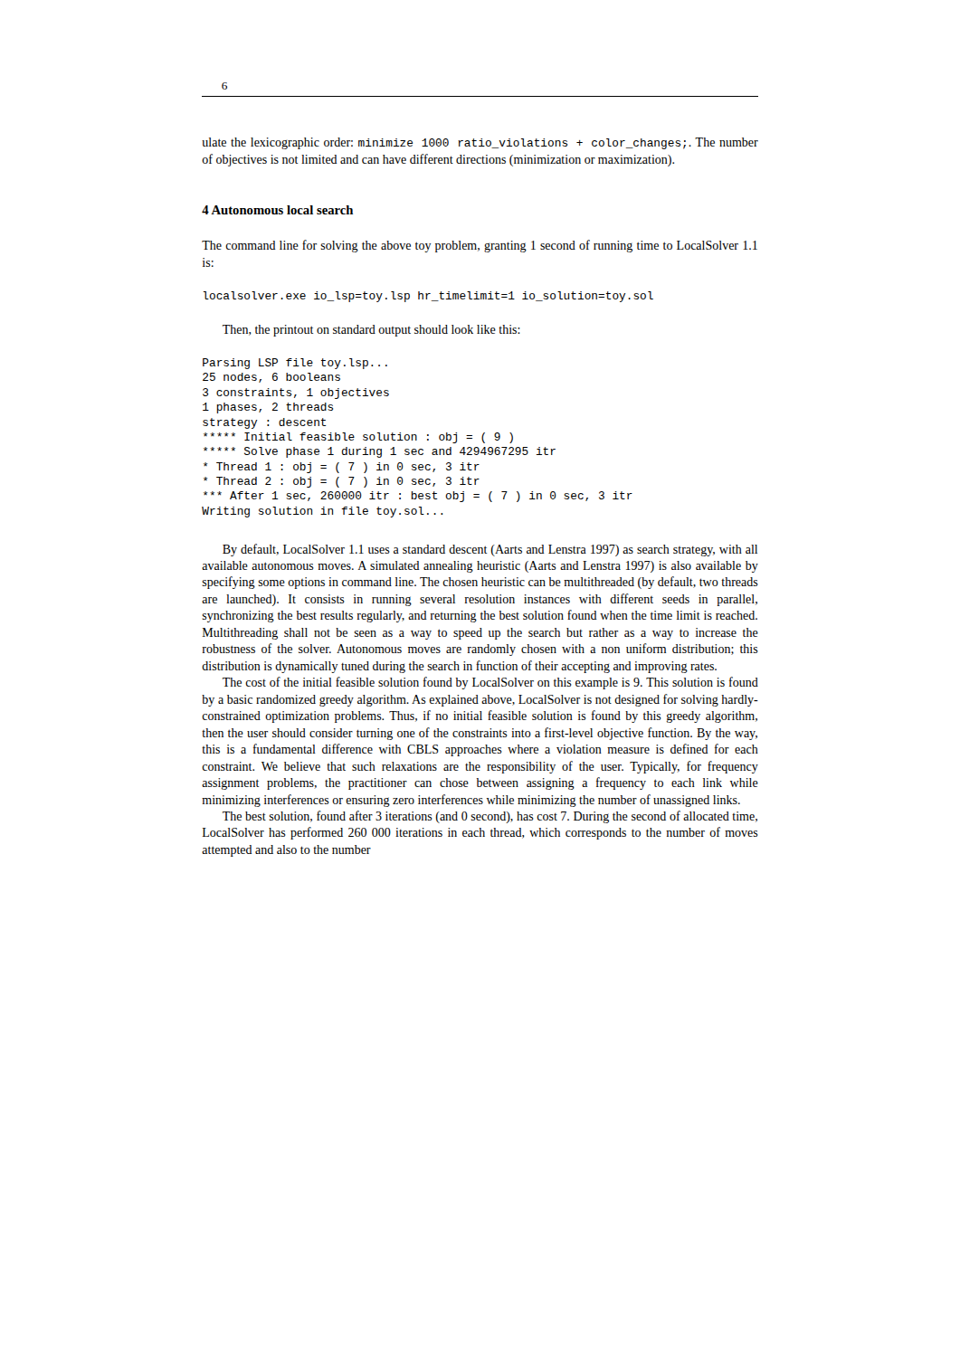6
ulate the lexicographic order: minimize 1000 ratio_violations + color_changes;. The number of objectives is not limited and can have different directions (minimization or maximization).
4 Autonomous local search
The command line for solving the above toy problem, granting 1 second of running time to LocalSolver 1.1 is:
localsolver.exe io_lsp=toy.lsp hr_timelimit=1 io_solution=toy.sol
Then, the printout on standard output should look like this:
Parsing LSP file toy.lsp...
25 nodes, 6 booleans
3 constraints, 1 objectives
1 phases, 2 threads
strategy : descent
***** Initial feasible solution : obj = ( 9 )
***** Solve phase 1 during 1 sec and 4294967295 itr
* Thread 1 : obj = ( 7 ) in 0 sec, 3 itr
* Thread 2 : obj = ( 7 ) in 0 sec, 3 itr
*** After 1 sec, 260000 itr : best obj = ( 7 ) in 0 sec, 3 itr
Writing solution in file toy.sol...
By default, LocalSolver 1.1 uses a standard descent (Aarts and Lenstra 1997) as search strategy, with all available autonomous moves. A simulated annealing heuristic (Aarts and Lenstra 1997) is also available by specifying some options in command line. The chosen heuristic can be multithreaded (by default, two threads are launched). It consists in running several resolution instances with different seeds in parallel, synchronizing the best results regularly, and returning the best solution found when the time limit is reached. Multithreading shall not be seen as a way to speed up the search but rather as a way to increase the robustness of the solver. Autonomous moves are randomly chosen with a non uniform distribution; this distribution is dynamically tuned during the search in function of their accepting and improving rates.
The cost of the initial feasible solution found by LocalSolver on this example is 9. This solution is found by a basic randomized greedy algorithm. As explained above, LocalSolver is not designed for solving hardly-constrained optimization problems. Thus, if no initial feasible solution is found by this greedy algorithm, then the user should consider turning one of the constraints into a first-level objective function. By the way, this is a fundamental difference with CBLS approaches where a violation measure is defined for each constraint. We believe that such relaxations are the responsibility of the user. Typically, for frequency assignment problems, the practitioner can chose between assigning a frequency to each link while minimizing interferences or ensuring zero interferences while minimizing the number of unassigned links.
The best solution, found after 3 iterations (and 0 second), has cost 7. During the second of allocated time, LocalSolver has performed 260 000 iterations in each thread, which corresponds to the number of moves attempted and also to the number